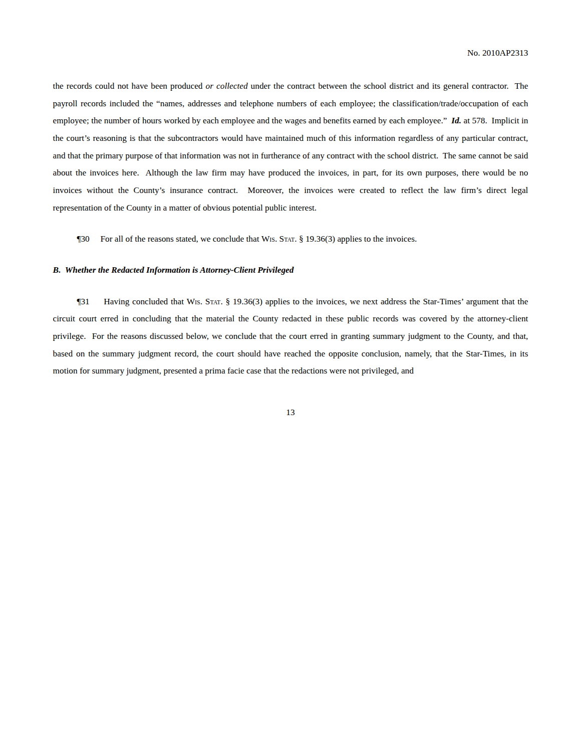No. 2010AP2313
the records could not have been produced or collected under the contract between the school district and its general contractor. The payroll records included the “names, addresses and telephone numbers of each employee; the classification/trade/occupation of each employee; the number of hours worked by each employee and the wages and benefits earned by each employee.” Id. at 578. Implicit in the court’s reasoning is that the subcontractors would have maintained much of this information regardless of any particular contract, and that the primary purpose of that information was not in furtherance of any contract with the school district. The same cannot be said about the invoices here. Although the law firm may have produced the invoices, in part, for its own purposes, there would be no invoices without the County’s insurance contract. Moreover, the invoices were created to reflect the law firm’s direct legal representation of the County in a matter of obvious potential public interest.
¶30 For all of the reasons stated, we conclude that Wis. Stat. § 19.36(3) applies to the invoices.
B. Whether the Redacted Information is Attorney-Client Privileged
¶31 Having concluded that Wis. Stat. § 19.36(3) applies to the invoices, we next address the Star-Times’ argument that the circuit court erred in concluding that the material the County redacted in these public records was covered by the attorney-client privilege. For the reasons discussed below, we conclude that the court erred in granting summary judgment to the County, and that, based on the summary judgment record, the court should have reached the opposite conclusion, namely, that the Star-Times, in its motion for summary judgment, presented a prima facie case that the redactions were not privileged, and
13